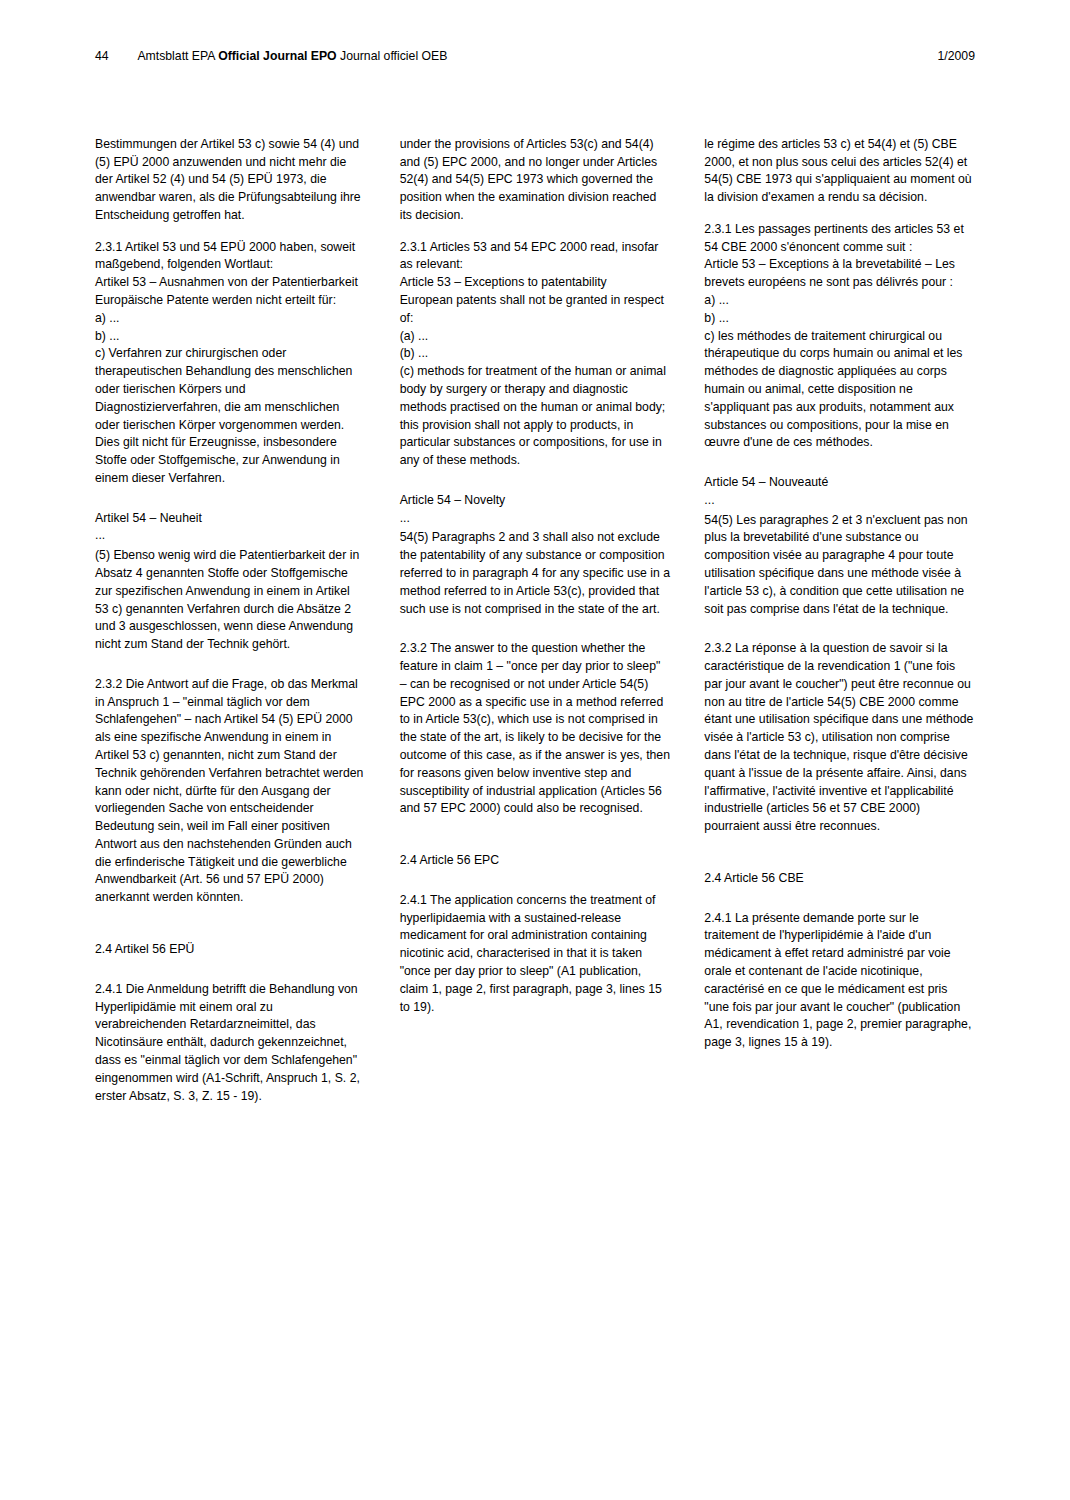44 Amtsblatt EPA Official Journal EPO Journal officiel OEB
1/2009
Bestimmungen der Artikel 53 c) sowie 54 (4) und (5) EPÜ 2000 anzuwenden und nicht mehr die der Artikel 52 (4) und 54 (5) EPÜ 1973, die anwendbar waren, als die Prüfungsabteilung ihre Entscheidung getroffen hat.
2.3.1 Artikel 53 und 54 EPÜ 2000 haben, soweit maßgebend, folgenden Wortlaut:
Artikel 53 – Ausnahmen von der Patentierbarkeit
Europäische Patente werden nicht erteilt für:
a) ...
b) ...
c) Verfahren zur chirurgischen oder therapeutischen Behandlung des menschlichen oder tierischen Körpers und Diagnostizierverfahren, die am menschlichen oder tierischen Körper vorgenommen werden. Dies gilt nicht für Erzeugnisse, insbesondere Stoffe oder Stoffgemische, zur Anwendung in einem dieser Verfahren.
Artikel 54 – Neuheit
...
(5) Ebenso wenig wird die Patentierbarkeit der in Absatz 4 genannten Stoffe oder Stoffgemische zur spezifischen Anwendung in einem in Artikel 53 c) genannten Verfahren durch die Absätze 2 und 3 ausgeschlossen, wenn diese Anwendung nicht zum Stand der Technik gehört.
2.3.2 Die Antwort auf die Frage, ob das Merkmal in Anspruch 1 – "einmal täglich vor dem Schlafengehen" – nach Artikel 54 (5) EPÜ 2000 als eine spezifische Anwendung in einem in Artikel 53 c) genannten, nicht zum Stand der Technik gehörenden Verfahren betrachtet werden kann oder nicht, dürfte für den Ausgang der vorliegenden Sache von entscheidender Bedeutung sein, weil im Fall einer positiven Antwort aus den nachstehenden Gründen auch die erfinderische Tätigkeit und die gewerbliche Anwendbarkeit (Art. 56 und 57 EPÜ 2000) anerkannt werden könnten.
2.4 Artikel 56 EPÜ
2.4.1 Die Anmeldung betrifft die Behandlung von Hyperlipidämie mit einem oral zu verabreichenden Retardarzneimittel, das Nicotinsäure enthält, dadurch gekennzeichnet, dass es "einmal täglich vor dem Schlafengehen" eingenommen wird (A1-Schrift, Anspruch 1, S. 2, erster Absatz, S. 3, Z. 15 - 19).
under the provisions of Articles 53(c) and 54(4) and (5) EPC 2000, and no longer under Articles 52(4) and 54(5) EPC 1973 which governed the position when the examination division reached its decision.
2.3.1 Articles 53 and 54 EPC 2000 read, insofar as relevant:
Article 53 – Exceptions to patentability
European patents shall not be granted in respect of:
(a) ...
(b) ...
(c) methods for treatment of the human or animal body by surgery or therapy and diagnostic methods practised on the human or animal body; this provision shall not apply to products, in particular substances or compositions, for use in any of these methods.
Article 54 – Novelty
...
54(5) Paragraphs 2 and 3 shall also not exclude the patentability of any substance or composition referred to in paragraph 4 for any specific use in a method referred to in Article 53(c), provided that such use is not comprised in the state of the art.
2.3.2 The answer to the question whether the feature in claim 1 – "once per day prior to sleep" – can be recognised or not under Article 54(5) EPC 2000 as a specific use in a method referred to in Article 53(c), which use is not comprised in the state of the art, is likely to be decisive for the outcome of this case, as if the answer is yes, then for reasons given below inventive step and susceptibility of industrial application (Articles 56 and 57 EPC 2000) could also be recognised.
2.4 Article 56 EPC
2.4.1 The application concerns the treatment of hyperlipidaemia with a sustained-release medicament for oral administration containing nicotinic acid, characterised in that it is taken "once per day prior to sleep" (A1 publication, claim 1, page 2, first paragraph, page 3, lines 15 to 19).
le régime des articles 53 c) et 54(4) et (5) CBE 2000, et non plus sous celui des articles 52(4) et 54(5) CBE 1973 qui s'appliquaient au moment où la division d'examen a rendu sa décision.
2.3.1 Les passages pertinents des articles 53 et 54 CBE 2000 s'énoncent comme suit :
Article 53 – Exceptions à la brevetabilité – Les brevets européens ne sont pas délivrés pour :
a) ...
b) ...
c) les méthodes de traitement chirurgical ou thérapeutique du corps humain ou animal et les méthodes de diagnostic appliquées au corps humain ou animal, cette disposition ne s'appliquant pas aux produits, notamment aux substances ou compositions, pour la mise en œuvre d'une de ces méthodes.
Article 54 – Nouveauté
...
54(5) Les paragraphes 2 et 3 n'excluent pas non plus la brevetabilité d'une substance ou composition visée au paragraphe 4 pour toute utilisation spécifique dans une méthode visée à l'article 53 c), à condition que cette utilisation ne soit pas comprise dans l'état de la technique.
2.3.2 La réponse à la question de savoir si la caractéristique de la revendication 1 ("une fois par jour avant le coucher") peut être reconnue ou non au titre de l'article 54(5) CBE 2000 comme étant une utilisation spécifique dans une méthode visée à l'article 53 c), utilisation non comprise dans l'état de la technique, risque d'être décisive quant à l'issue de la présente affaire. Ainsi, dans l'affirmative, l'activité inventive et l'applicabilité industrielle (articles 56 et 57 CBE 2000) pourraient aussi être reconnues.
2.4 Article 56 CBE
2.4.1 La présente demande porte sur le traitement de l'hyperlipidémie à l'aide d'un médicament à effet retard administré par voie orale et contenant de l'acide nicotinique, caractérisé en ce que le médicament est pris "une fois par jour avant le coucher" (publication A1, revendication 1, page 2, premier paragraphe, page 3, lignes 15 à 19).